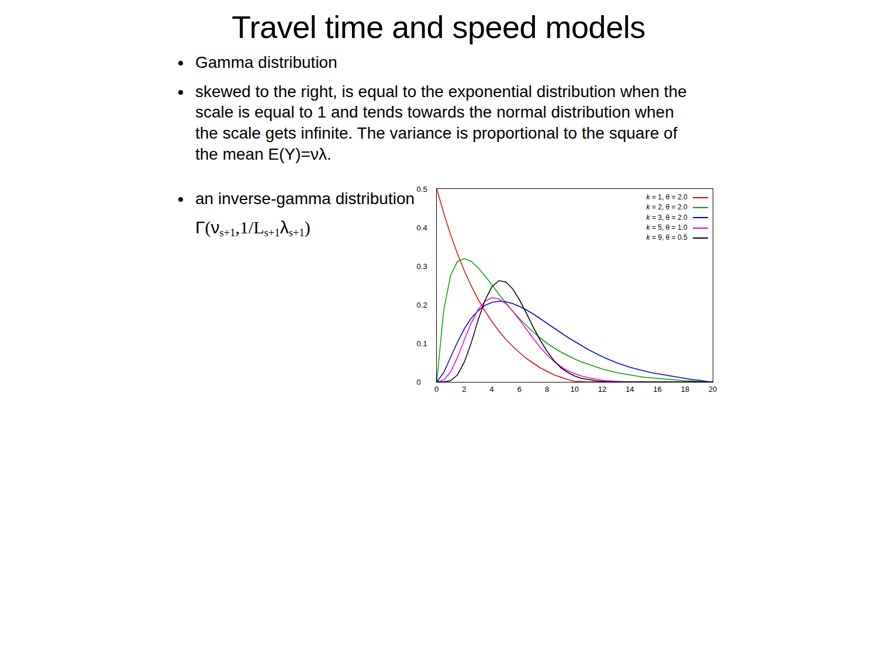Travel time and speed models
Gamma distribution
skewed to the right, is equal to the exponential distribution when the scale is equal to 1 and tends towards the normal distribution when the scale gets infinite. The variance is proportional to the square of the mean E(Y)=νλ.
an inverse-gamma distribution
Γ(νs+1,1/Ls+1λs+1)
0.5 0.4 0.3 0.2 0.1 0 0 2 4 6 8 10 12 14 16 18 20
k = 1, θ = 2.0
k = 2, θ = 2.0
k = 3, θ = 2.0
k = 5, θ = 1.0
k = 9, θ = 0.5